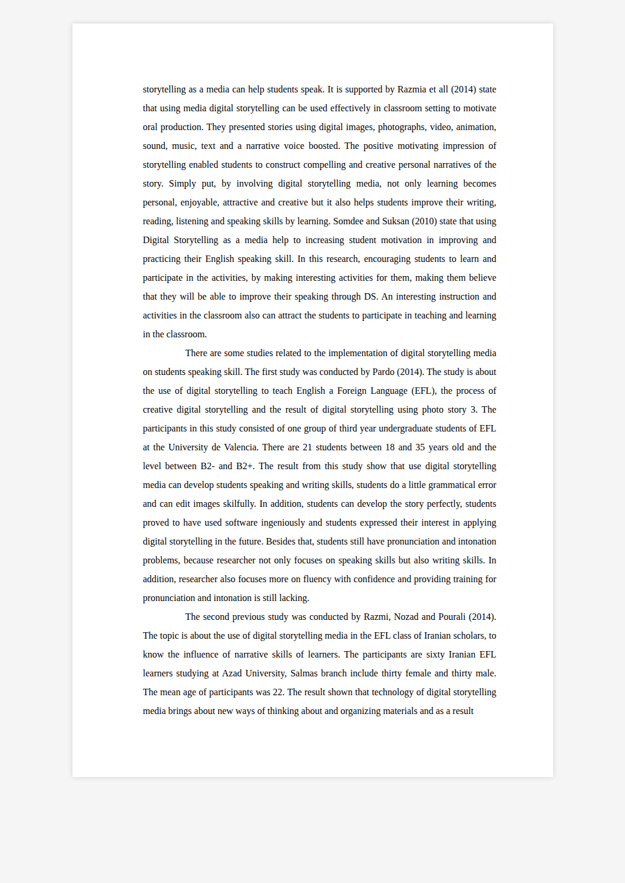storytelling as a media can help students speak. It is supported by Razmia et all (2014) state that using media digital storytelling can be used effectively in classroom setting to motivate oral production. They presented stories using digital images, photographs, video, animation, sound, music, text and a narrative voice boosted. The positive motivating impression of storytelling enabled students to construct compelling and creative personal narratives of the story. Simply put, by involving digital storytelling media, not only learning becomes personal, enjoyable, attractive and creative but it also helps students improve their writing, reading, listening and speaking skills by learning. Somdee and Suksan (2010) state that using Digital Storytelling as a media help to increasing student motivation in improving and practicing their English speaking skill. In this research, encouraging students to learn and participate in the activities, by making interesting activities for them, making them believe that they will be able to improve their speaking through DS. An interesting instruction and activities in the classroom also can attract the students to participate in teaching and learning in the classroom.
There are some studies related to the implementation of digital storytelling media on students speaking skill. The first study was conducted by Pardo (2014). The study is about the use of digital storytelling to teach English a Foreign Language (EFL), the process of creative digital storytelling and the result of digital storytelling using photo story 3. The participants in this study consisted of one group of third year undergraduate students of EFL at the University de Valencia. There are 21 students between 18 and 35 years old and the level between B2- and B2+. The result from this study show that use digital storytelling media can develop students speaking and writing skills, students do a little grammatical error and can edit images skilfully. In addition, students can develop the story perfectly, students proved to have used software ingeniously and students expressed their interest in applying digital storytelling in the future. Besides that, students still have pronunciation and intonation problems, because researcher not only focuses on speaking skills but also writing skills. In addition, researcher also focuses more on fluency with confidence and providing training for pronunciation and intonation is still lacking.
The second previous study was conducted by Razmi, Nozad and Pourali (2014). The topic is about the use of digital storytelling media in the EFL class of Iranian scholars, to know the influence of narrative skills of learners. The participants are sixty Iranian EFL learners studying at Azad University, Salmas branch include thirty female and thirty male. The mean age of participants was 22. The result shown that technology of digital storytelling media brings about new ways of thinking about and organizing materials and as a result